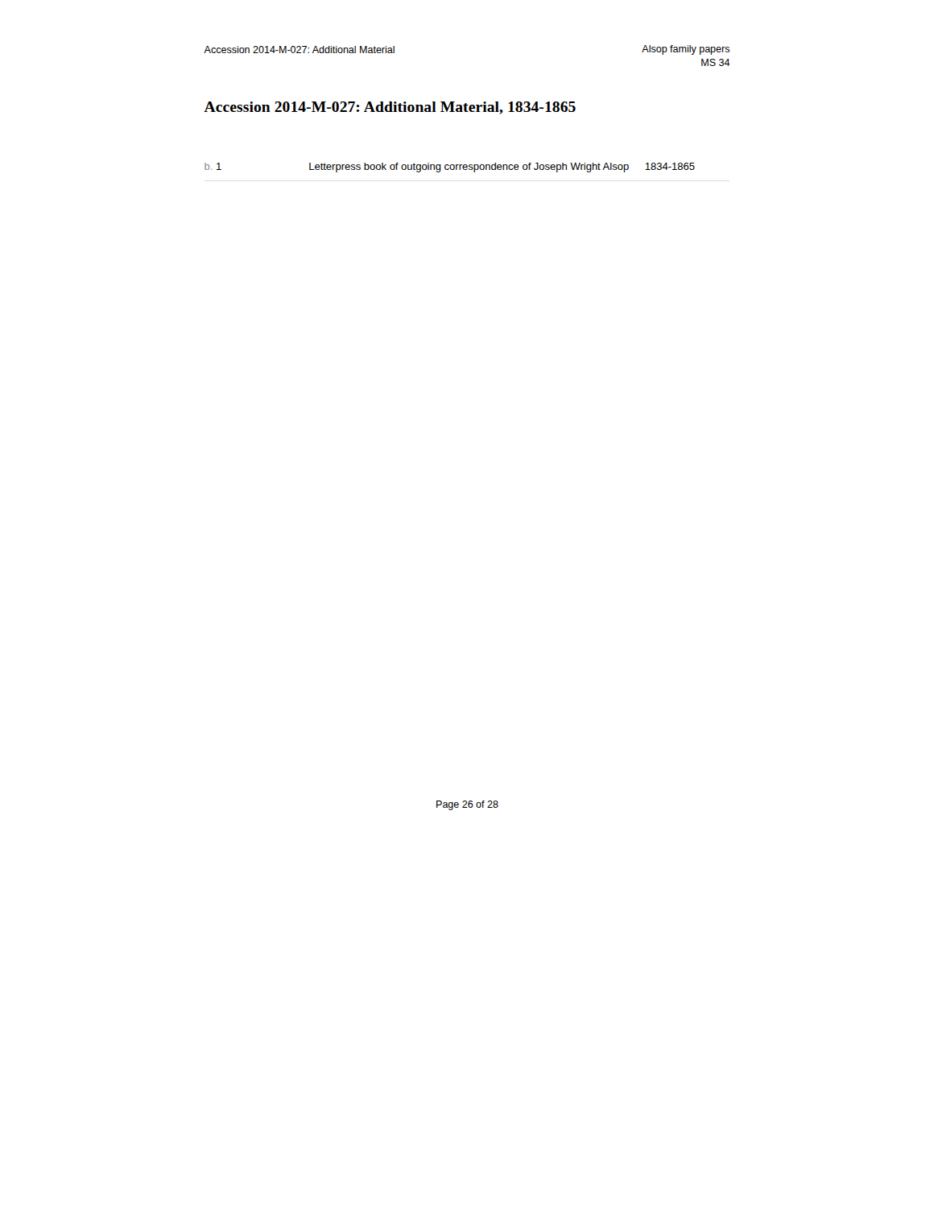Accession 2014-M-027: Additional Material
Alsop family papers
MS 34
Accession 2014-M-027: Additional Material, 1834-1865
| b. 1 | Letterpress book of outgoing correspondence of Joseph Wright Alsop | 1834-1865 |
Page 26 of 28